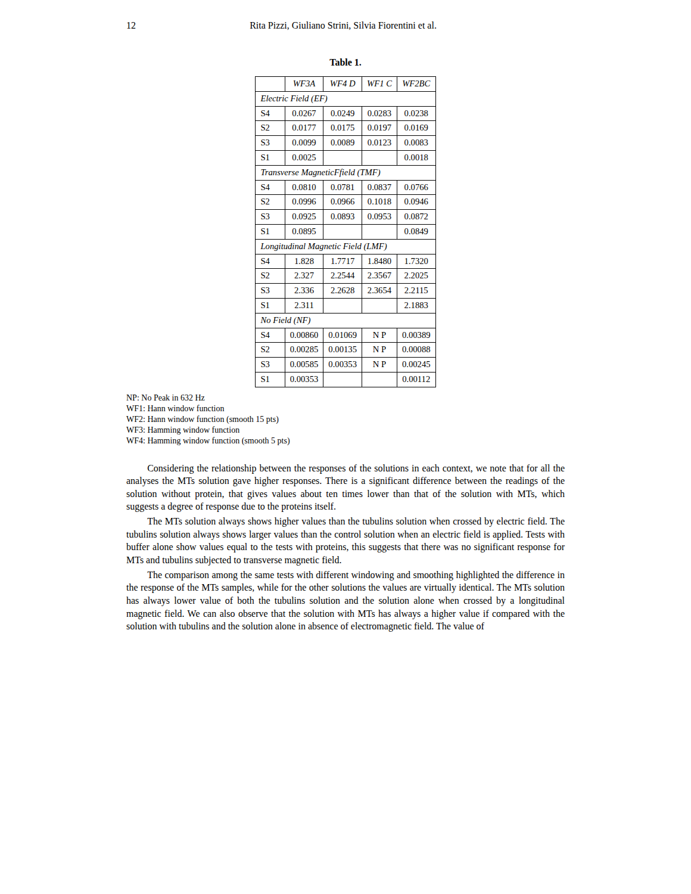12 Rita Pizzi, Giuliano Strini, Silvia Fiorentini et al.
Table 1.
| | WF3A | WF4 D | WF1 C | WF2BC |
| Electric Field (EF) |
| S4 | 0.0267 | 0.0249 | 0.0283 | 0.0238 |
| S2 | 0.0177 | 0.0175 | 0.0197 | 0.0169 |
| S3 | 0.0099 | 0.0089 | 0.0123 | 0.0083 |
| S1 | 0.0025 | | | 0.0018 |
| Transverse MagneticFfield (TMF) |
| S4 | 0.0810 | 0.0781 | 0.0837 | 0.0766 |
| S2 | 0.0996 | 0.0966 | 0.1018 | 0.0946 |
| S3 | 0.0925 | 0.0893 | 0.0953 | 0.0872 |
| S1 | 0.0895 | | | 0.0849 |
| Longitudinal Magnetic Field (LMF) |
| S4 | 1.828 | 1.7717 | 1.8480 | 1.7320 |
| S2 | 2.327 | 2.2544 | 2.3567 | 2.2025 |
| S3 | 2.336 | 2.2628 | 2.3654 | 2.2115 |
| S1 | 2.311 | | | 2.1883 |
| No Field (NF) |
| S4 | 0.00860 | 0.01069 | N P | 0.00389 |
| S2 | 0.00285 | 0.00135 | N P | 0.00088 |
| S3 | 0.00585 | 0.00353 | N P | 0.00245 |
| S1 | 0.00353 | | | 0.00112 |
NP: No Peak in 632 Hz
WF1: Hann window function
WF2: Hann window function (smooth 15 pts)
WF3: Hamming window function
WF4: Hamming window function (smooth 5 pts)
Considering the relationship between the responses of the solutions in each context, we note that for all the analyses the MTs solution gave higher responses. There is a significant difference between the readings of the solution without protein, that gives values about ten times lower than that of the solution with MTs, which suggests a degree of response due to the proteins itself.
The MTs solution always shows higher values than the tubulins solution when crossed by electric field. The tubulins solution always shows larger values than the control solution when an electric field is applied. Tests with buffer alone show values equal to the tests with proteins, this suggests that there was no significant response for MTs and tubulins subjected to transverse magnetic field.
The comparison among the same tests with different windowing and smoothing highlighted the difference in the response of the MTs samples, while for the other solutions the values are virtually identical. The MTs solution has always lower value of both the tubulins solution and the solution alone when crossed by a longitudinal magnetic field. We can also observe that the solution with MTs has always a higher value if compared with the solution with tubulins and the solution alone in absence of electromagnetic field. The value of